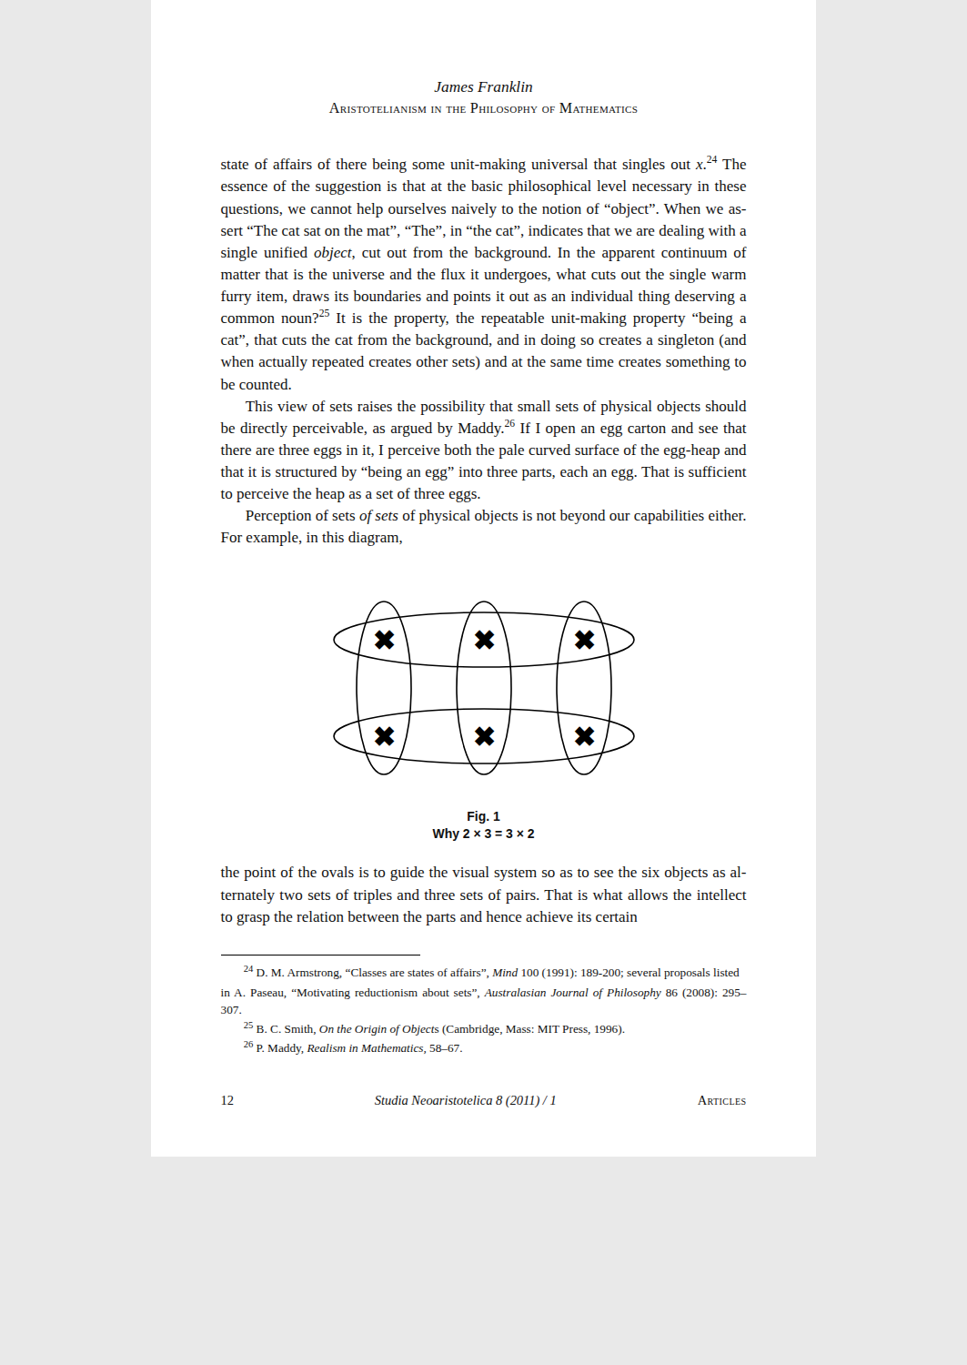James Franklin
Aristotelianism in the Philosophy of Mathematics
state of affairs of there being some unit-making universal that singles out x.24 The essence of the suggestion is that at the basic philosophical level necessary in these questions, we cannot help ourselves naively to the notion of “object”. When we assert “The cat sat on the mat”, “The”, in “the cat”, indicates that we are dealing with a single unified object, cut out from the background. In the apparent continuum of matter that is the universe and the flux it undergoes, what cuts out the single warm furry item, draws its boundaries and points it out as an individual thing deserving a common noun?25 It is the property, the repeatable unit-making property “being a cat”, that cuts the cat from the background, and in doing so creates a singleton (and when actually repeated creates other sets) and at the same time creates something to be counted.
This view of sets raises the possibility that small sets of physical objects should be directly perceivable, as argued by Maddy.26 If I open an egg carton and see that there are three eggs in it, I perceive both the pale curved surface of the egg-heap and that it is structured by “being an egg” into three parts, each an egg. That is sufficient to perceive the heap as a set of three eggs.
Perception of sets of sets of physical objects is not beyond our capabilities either. For example, in this diagram,
✖ ✖ ✖ ✖ ✖ ✖
Fig. 1
Why 2 × 3 = 3 × 2
the point of the ovals is to guide the visual system so as to see the six objects as alternately two sets of triples and three sets of pairs. That is what allows the intellect to grasp the relation between the parts and hence achieve its certain
24 D. M. Armstrong, “Classes are states of affairs”, Mind 100 (1991): 189-200; several proposals listed
in A. Paseau, “Motivating reductionism about sets”, Australasian Journal of Philosophy 86 (2008): 295–307.
25 B. C. Smith, On the Origin of Objects (Cambridge, Mass: MIT Press, 1996).
26 P. Maddy, Realism in Mathematics, 58–67.
12 Studia Neoaristotelica 8 (2011) / 1 Articles